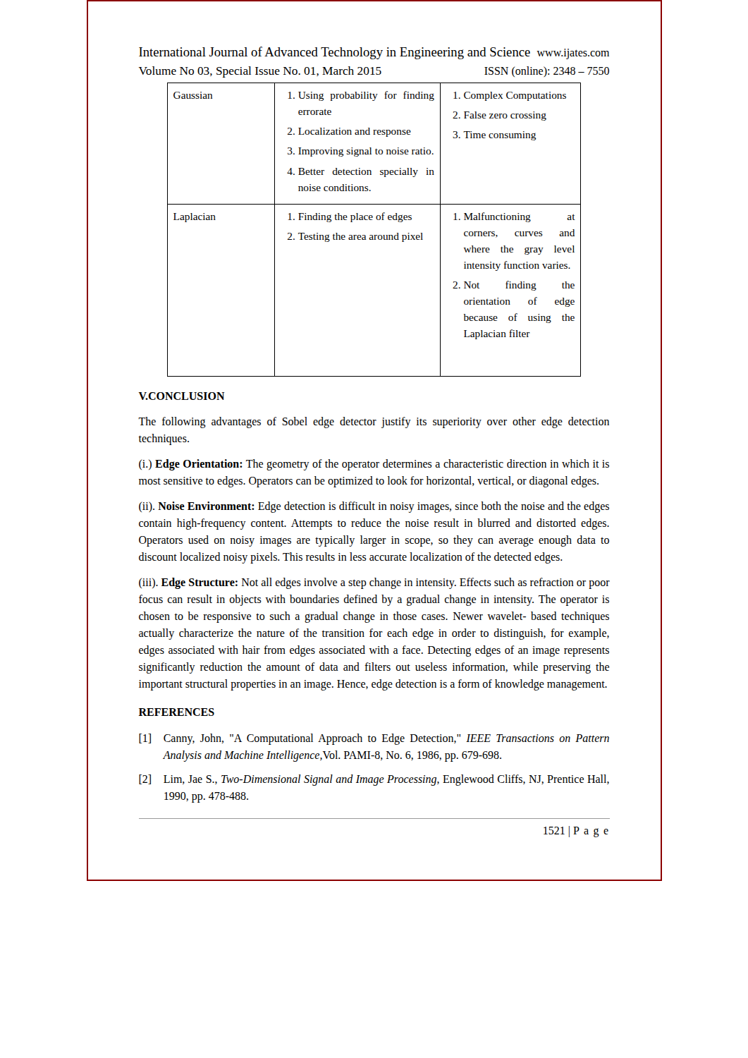International Journal of Advanced Technology in Engineering and Science www.ijates.com
Volume No 03, Special Issue No. 01, March 2015 ISSN (online): 2348 – 7550
| Gaussian | Using probability for finding errorate Localization and response Improving signal to noise ratio. Better detection specially in noise conditions. | Complex Computations False zero crossing Time consuming |
| Laplacian | Finding the place of edges Testing the area around pixel | Malfunctioning at corners, curves and where the gray level intensity function varies. Not finding the orientation of edge because of using the Laplacian filter |
V.CONCLUSION
The following advantages of Sobel edge detector justify its superiority over other edge detection techniques.
(i.) Edge Orientation: The geometry of the operator determines a characteristic direction in which it is most sensitive to edges. Operators can be optimized to look for horizontal, vertical, or diagonal edges.
(ii). Noise Environment: Edge detection is difficult in noisy images, since both the noise and the edges contain high-frequency content. Attempts to reduce the noise result in blurred and distorted edges. Operators used on noisy images are typically larger in scope, so they can average enough data to discount localized noisy pixels. This results in less accurate localization of the detected edges.
(iii). Edge Structure: Not all edges involve a step change in intensity. Effects such as refraction or poor focus can result in objects with boundaries defined by a gradual change in intensity. The operator is chosen to be responsive to such a gradual change in those cases. Newer wavelet- based techniques actually characterize the nature of the transition for each edge in order to distinguish, for example, edges associated with hair from edges associated with a face. Detecting edges of an image represents significantly reduction the amount of data and filters out useless information, while preserving the important structural properties in an image. Hence, edge detection is a form of knowledge management.
REFERENCES
[1] Canny, John, "A Computational Approach to Edge Detection," IEEE Transactions on Pattern Analysis and Machine Intelligence, Vol. PAMI-8, No. 6, 1986, pp. 679-698.
[2] Lim, Jae S., Two-Dimensional Signal and Image Processing, Englewood Cliffs, NJ, Prentice Hall, 1990, pp. 478-488.
1521 | P a g e